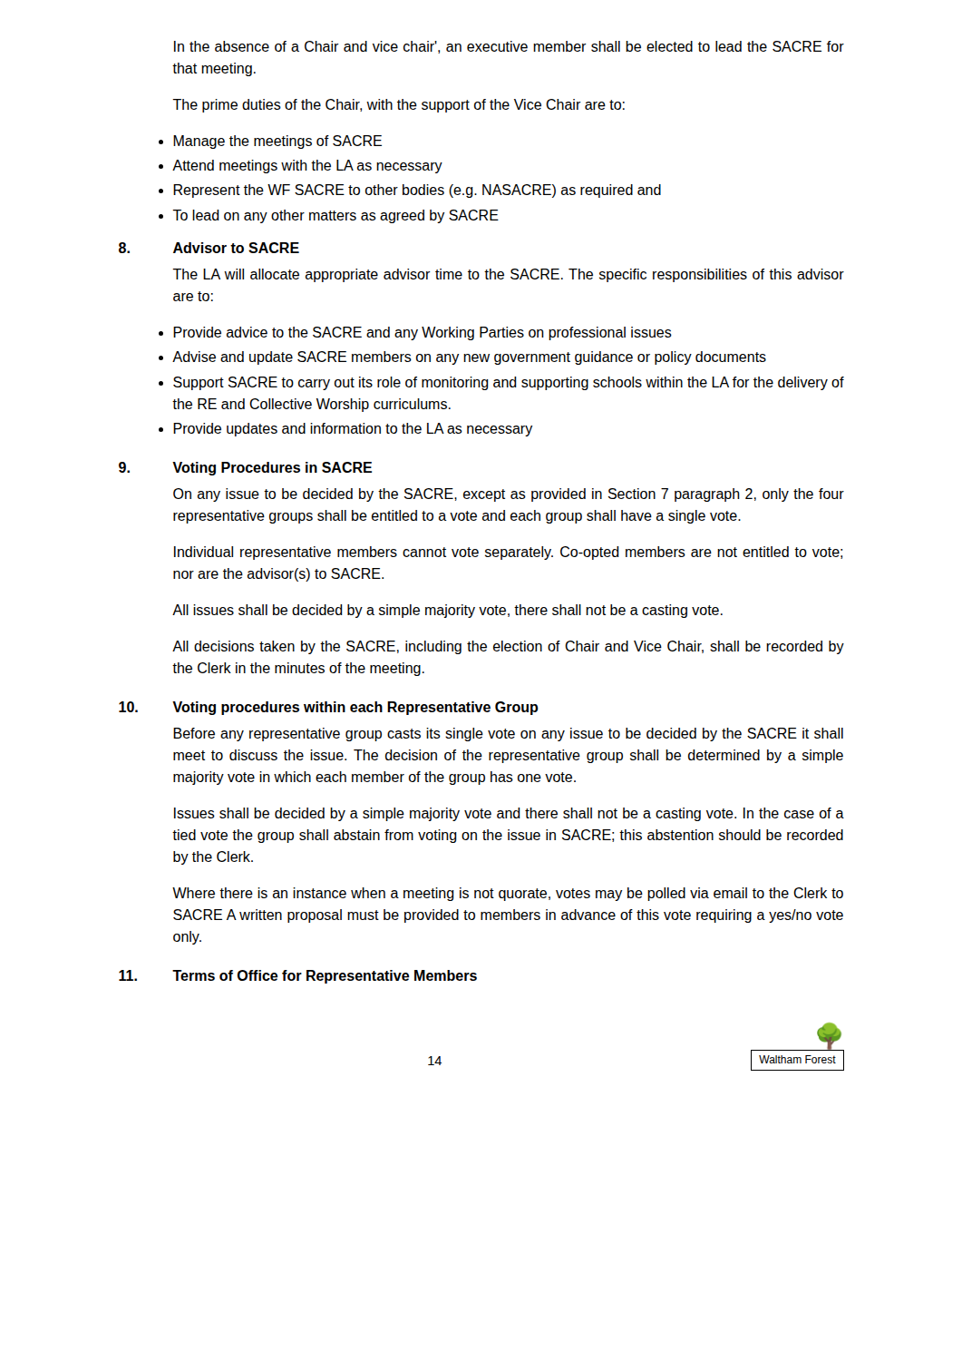In the absence of a Chair and vice chair', an executive member shall be elected to lead the SACRE for that meeting.
The prime duties of the Chair, with the support of the Vice Chair are to:
Manage the meetings of SACRE
Attend meetings with the LA as necessary
Represent the WF SACRE to other bodies (e.g. NASACRE) as required and
To lead on any other matters as agreed by SACRE
8. Advisor to SACRE
The LA will allocate appropriate advisor time to the SACRE. The specific responsibilities of this advisor are to:
Provide advice to the SACRE and any Working Parties on professional issues
Advise and update SACRE members on any new government guidance or policy documents
Support SACRE to carry out its role of monitoring and supporting schools within the LA for the delivery of the RE and Collective Worship curriculums.
Provide updates and information to the LA as necessary
9. Voting Procedures in SACRE
On any issue to be decided by the SACRE, except as provided in Section 7 paragraph 2, only the four representative groups shall be entitled to a vote and each group shall have a single vote.
Individual representative members cannot vote separately. Co-opted members are not entitled to vote; nor are the advisor(s) to SACRE.
All issues shall be decided by a simple majority vote, there shall not be a casting vote.
All decisions taken by the SACRE, including the election of Chair and Vice Chair, shall be recorded by the Clerk in the minutes of the meeting.
10. Voting procedures within each Representative Group
Before any representative group casts its single vote on any issue to be decided by the SACRE it shall meet to discuss the issue. The decision of the representative group shall be determined by a simple majority vote in which each member of the group has one vote.
Issues shall be decided by a simple majority vote and there shall not be a casting vote. In the case of a tied vote the group shall abstain from voting on the issue in SACRE; this abstention should be recorded by the Clerk.
Where there is an instance when a meeting is not quorate, votes may be polled via email to the Clerk to SACRE A written proposal must be provided to members in advance of this vote requiring a yes/no vote only.
11. Terms of Office for Representative Members
14
🌳 Waltham Forest